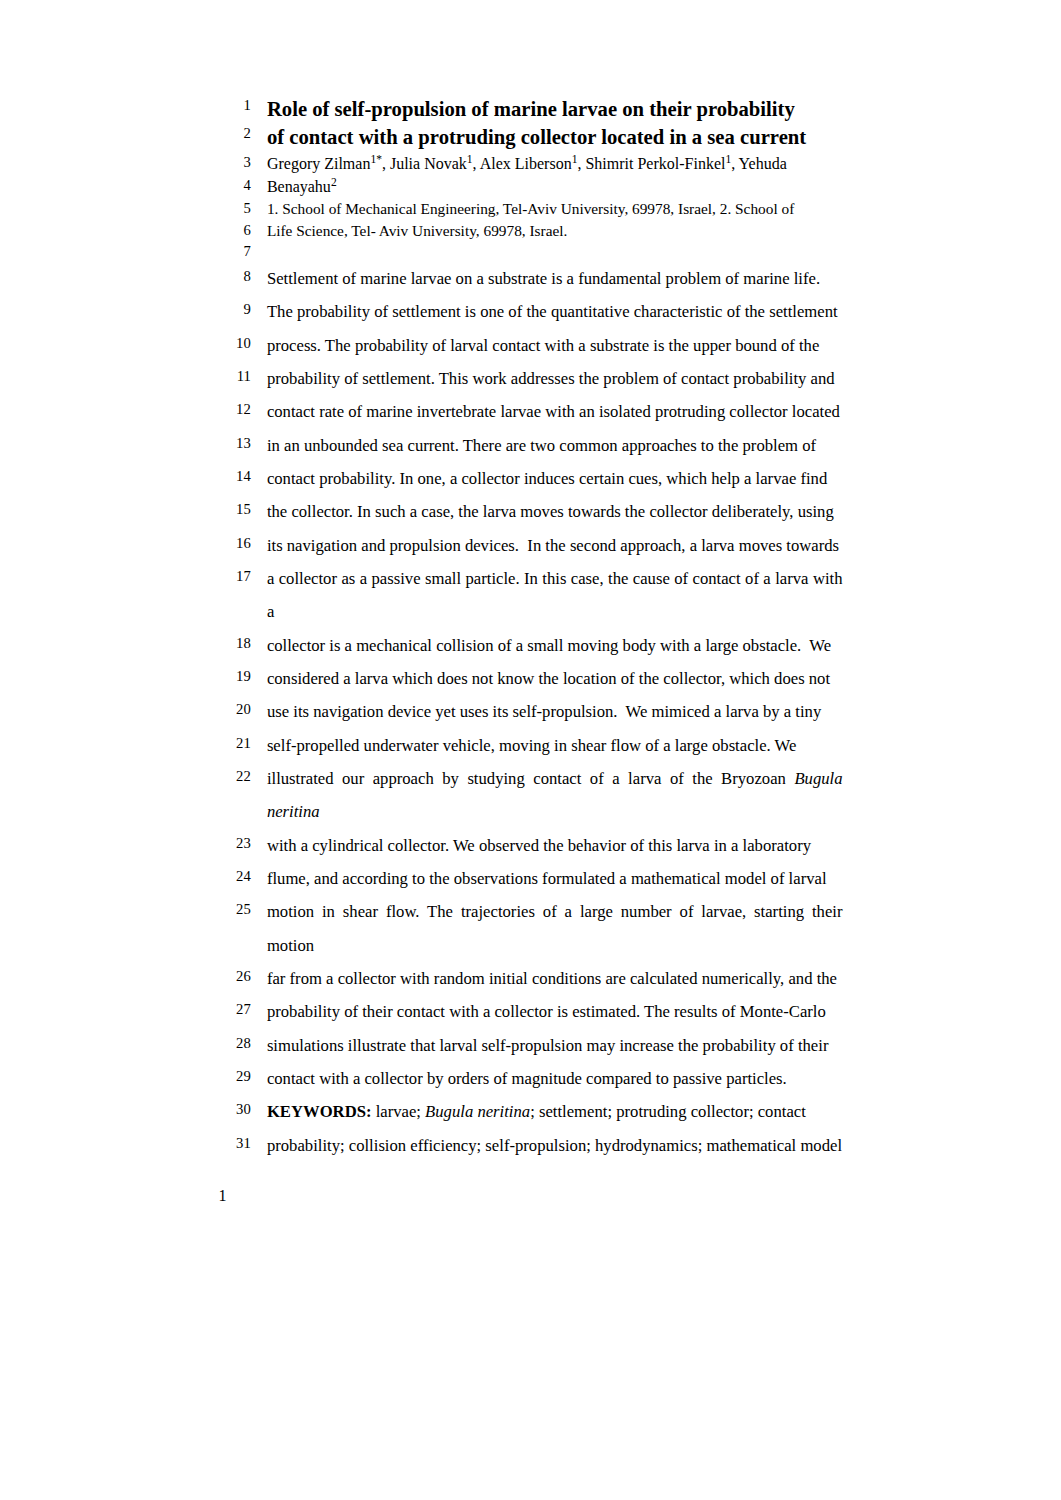1
Role of self-propulsion of marine larvae on their probability
2
of contact with a protruding collector located in a sea current
3
Gregory Zilman1*, Julia Novak1, Alex Liberson1, Shimrit Perkol-Finkel1, Yehuda
4
Benayahu2
5
1. School of Mechanical Engineering, Tel-Aviv University, 69978, Israel, 2. School of
6
Life Science, Tel- Aviv University, 69978, Israel.
7
8
Settlement of marine larvae on a substrate is a fundamental problem of marine life.
9
The probability of settlement is one of the quantitative characteristic of the settlement
10
process. The probability of larval contact with a substrate is the upper bound of the
11
probability of settlement. This work addresses the problem of contact probability and
12
contact rate of marine invertebrate larvae with an isolated protruding collector located
13
in an unbounded sea current. There are two common approaches to the problem of
14
contact probability. In one, a collector induces certain cues, which help a larvae find
15
the collector. In such a case, the larva moves towards the collector deliberately, using
16
its navigation and propulsion devices. In the second approach, a larva moves towards
17
a collector as a passive small particle. In this case, the cause of contact of a larva with a
18
collector is a mechanical collision of a small moving body with a large obstacle. We
19
considered a larva which does not know the location of the collector, which does not
20
use its navigation device yet uses its self-propulsion. We mimiced a larva by a tiny
21
self-propelled underwater vehicle, moving in shear flow of a large obstacle. We
22
illustrated our approach by studying contact of a larva of the Bryozoan Bugula neritina
23
with a cylindrical collector. We observed the behavior of this larva in a laboratory
24
flume, and according to the observations formulated a mathematical model of larval
25
motion in shear flow. The trajectories of a large number of larvae, starting their motion
26
far from a collector with random initial conditions are calculated numerically, and the
27
probability of their contact with a collector is estimated. The results of Monte-Carlo
28
simulations illustrate that larval self-propulsion may increase the probability of their
29
contact with a collector by orders of magnitude compared to passive particles.
30
KEYWORDS: larvae; Bugula neritina; settlement; protruding collector; contact
31
probability; collision efficiency; self-propulsion; hydrodynamics; mathematical model
1